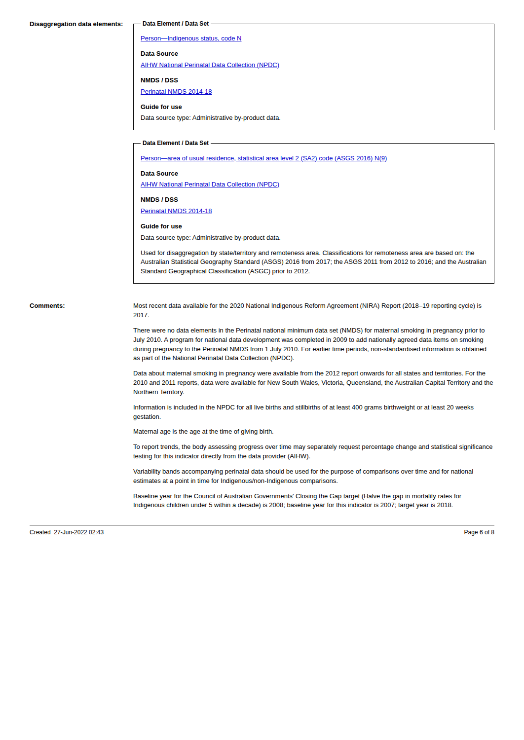Disaggregation data elements:
Data Element / Data Set
Person—Indigenous status, code N
Data Source
AIHW National Perinatal Data Collection (NPDC)
NMDS / DSS
Perinatal NMDS 2014-18
Guide for use
Data source type: Administrative by-product data.
Data Element / Data Set
Person—area of usual residence, statistical area level 2 (SA2) code (ASGS 2016) N(9)
Data Source
AIHW National Perinatal Data Collection (NPDC)
NMDS / DSS
Perinatal NMDS 2014-18
Guide for use
Data source type: Administrative by-product data.
Used for disaggregation by state/territory and remoteness area. Classifications for remoteness area are based on: the Australian Statistical Geography Standard (ASGS) 2016 from 2017; the ASGS 2011 from 2012 to 2016; and the Australian Standard Geographical Classification (ASGC) prior to 2012.
Comments:
Most recent data available for the 2020 National Indigenous Reform Agreement (NIRA) Report (2018–19 reporting cycle) is 2017.
There were no data elements in the Perinatal national minimum data set (NMDS) for maternal smoking in pregnancy prior to July 2010. A program for national data development was completed in 2009 to add nationally agreed data items on smoking during pregnancy to the Perinatal NMDS from 1 July 2010. For earlier time periods, non-standardised information is obtained as part of the National Perinatal Data Collection (NPDC).
Data about maternal smoking in pregnancy were available from the 2012 report onwards for all states and territories. For the 2010 and 2011 reports, data were available for New South Wales, Victoria, Queensland, the Australian Capital Territory and the Northern Territory.
Information is included in the NPDC for all live births and stillbirths of at least 400 grams birthweight or at least 20 weeks gestation.
Maternal age is the age at the time of giving birth.
To report trends, the body assessing progress over time may separately request percentage change and statistical significance testing for this indicator directly from the data provider (AIHW).
Variability bands accompanying perinatal data should be used for the purpose of comparisons over time and for national estimates at a point in time for Indigenous/non-Indigenous comparisons.
Baseline year for the Council of Australian Governments' Closing the Gap target (Halve the gap in mortality rates for Indigenous children under 5 within a decade) is 2008; baseline year for this indicator is 2007; target year is 2018.
Created 27-Jun-2022 02:43 Page 6 of 8